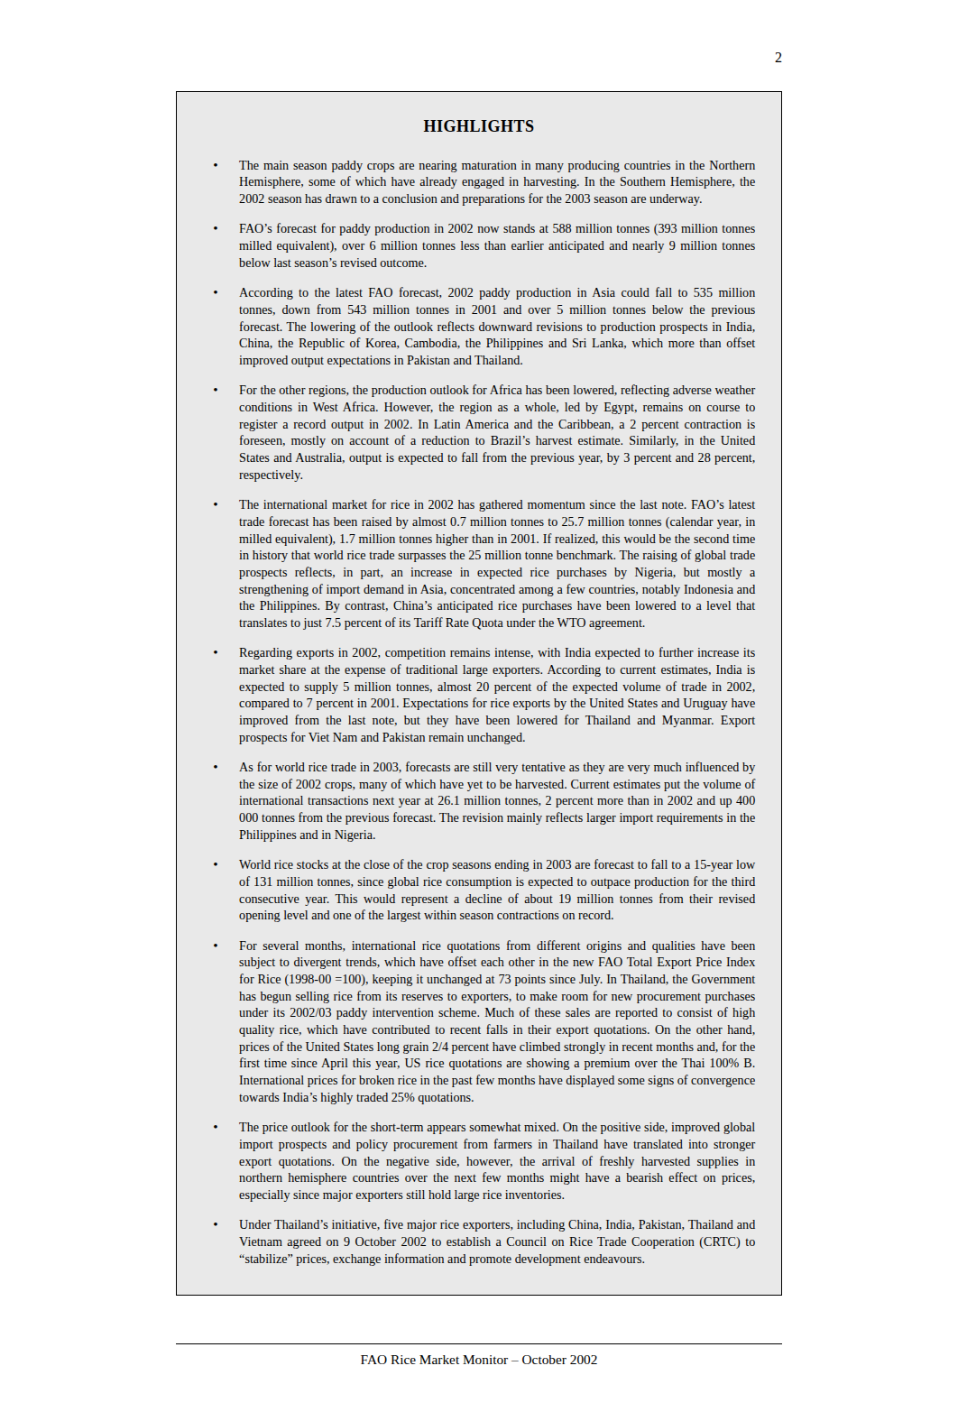2
HIGHLIGHTS
The main season paddy crops are nearing maturation in many producing countries in the Northern Hemisphere, some of which have already engaged in harvesting. In the Southern Hemisphere, the 2002 season has drawn to a conclusion and preparations for the 2003 season are underway.
FAO’s forecast for paddy production in 2002 now stands at 588 million tonnes (393 million tonnes milled equivalent), over 6 million tonnes less than earlier anticipated and nearly 9 million tonnes below last season’s revised outcome.
According to the latest FAO forecast, 2002 paddy production in Asia could fall to 535 million tonnes, down from 543 million tonnes in 2001 and over 5 million tonnes below the previous forecast. The lowering of the outlook reflects downward revisions to production prospects in India, China, the Republic of Korea, Cambodia, the Philippines and Sri Lanka, which more than offset improved output expectations in Pakistan and Thailand.
For the other regions, the production outlook for Africa has been lowered, reflecting adverse weather conditions in West Africa. However, the region as a whole, led by Egypt, remains on course to register a record output in 2002. In Latin America and the Caribbean, a 2 percent contraction is foreseen, mostly on account of a reduction to Brazil’s harvest estimate. Similarly, in the United States and Australia, output is expected to fall from the previous year, by 3 percent and 28 percent, respectively.
The international market for rice in 2002 has gathered momentum since the last note. FAO’s latest trade forecast has been raised by almost 0.7 million tonnes to 25.7 million tonnes (calendar year, in milled equivalent), 1.7 million tonnes higher than in 2001. If realized, this would be the second time in history that world rice trade surpasses the 25 million tonne benchmark. The raising of global trade prospects reflects, in part, an increase in expected rice purchases by Nigeria, but mostly a strengthening of import demand in Asia, concentrated among a few countries, notably Indonesia and the Philippines. By contrast, China’s anticipated rice purchases have been lowered to a level that translates to just 7.5 percent of its Tariff Rate Quota under the WTO agreement.
Regarding exports in 2002, competition remains intense, with India expected to further increase its market share at the expense of traditional large exporters. According to current estimates, India is expected to supply 5 million tonnes, almost 20 percent of the expected volume of trade in 2002, compared to 7 percent in 2001. Expectations for rice exports by the United States and Uruguay have improved from the last note, but they have been lowered for Thailand and Myanmar. Export prospects for Viet Nam and Pakistan remain unchanged.
As for world rice trade in 2003, forecasts are still very tentative as they are very much influenced by the size of 2002 crops, many of which have yet to be harvested. Current estimates put the volume of international transactions next year at 26.1 million tonnes, 2 percent more than in 2002 and up 400 000 tonnes from the previous forecast. The revision mainly reflects larger import requirements in the Philippines and in Nigeria.
World rice stocks at the close of the crop seasons ending in 2003 are forecast to fall to a 15-year low of 131 million tonnes, since global rice consumption is expected to outpace production for the third consecutive year. This would represent a decline of about 19 million tonnes from their revised opening level and one of the largest within season contractions on record.
For several months, international rice quotations from different origins and qualities have been subject to divergent trends, which have offset each other in the new FAO Total Export Price Index for Rice (1998-00 =100), keeping it unchanged at 73 points since July. In Thailand, the Government has begun selling rice from its reserves to exporters, to make room for new procurement purchases under its 2002/03 paddy intervention scheme. Much of these sales are reported to consist of high quality rice, which have contributed to recent falls in their export quotations. On the other hand, prices of the United States long grain 2/4 percent have climbed strongly in recent months and, for the first time since April this year, US rice quotations are showing a premium over the Thai 100% B. International prices for broken rice in the past few months have displayed some signs of convergence towards India’s highly traded 25% quotations.
The price outlook for the short-term appears somewhat mixed. On the positive side, improved global import prospects and policy procurement from farmers in Thailand have translated into stronger export quotations. On the negative side, however, the arrival of freshly harvested supplies in northern hemisphere countries over the next few months might have a bearish effect on prices, especially since major exporters still hold large rice inventories.
Under Thailand’s initiative, five major rice exporters, including China, India, Pakistan, Thailand and Vietnam agreed on 9 October 2002 to establish a Council on Rice Trade Cooperation (CRTC) to “stabilize” prices, exchange information and promote development endeavours.
FAO Rice Market Monitor – October 2002